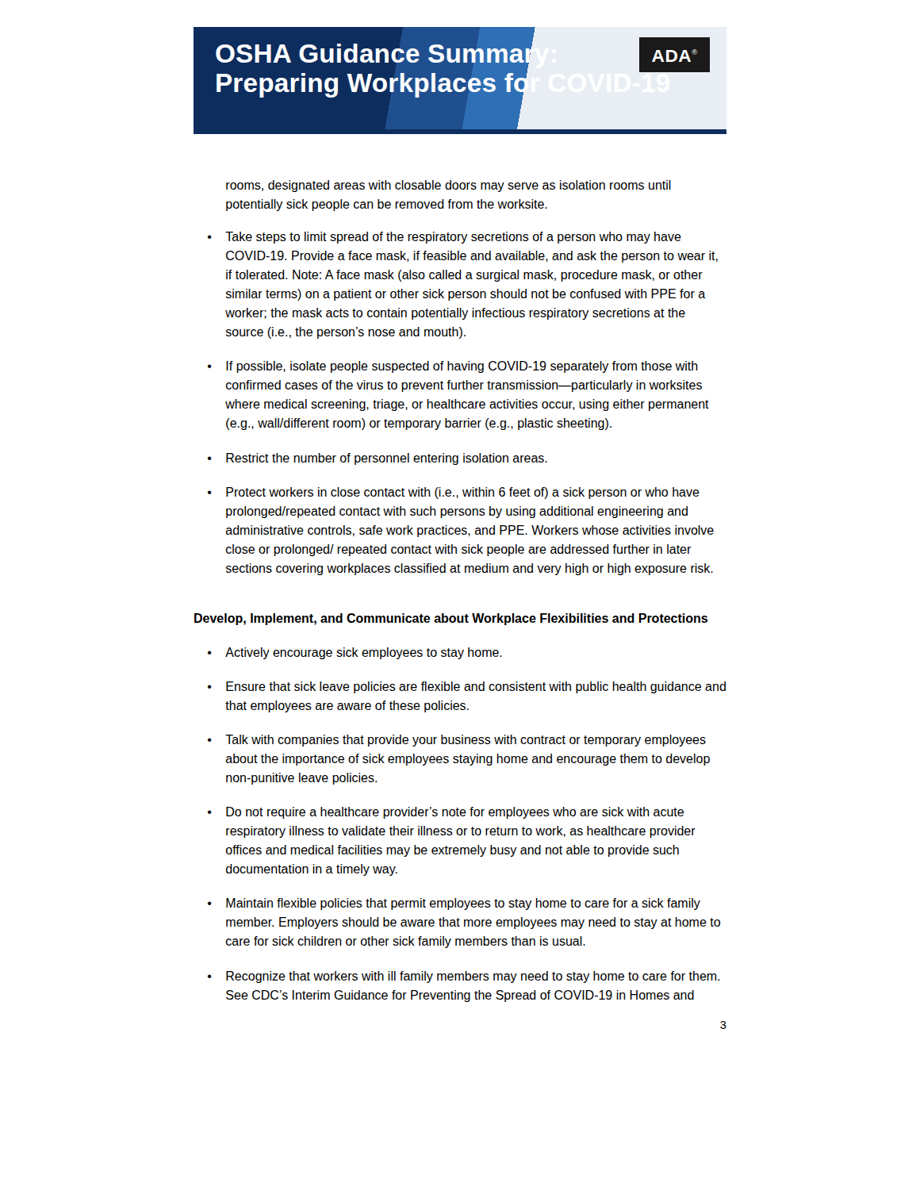OSHA Guidance Summary:
Preparing Workplaces for COVID-19
ADA®
rooms, designated areas with closable doors may serve as isolation rooms until potentially sick people can be removed from the worksite.
Take steps to limit spread of the respiratory secretions of a person who may have COVID-19. Provide a face mask, if feasible and available, and ask the person to wear it, if tolerated. Note: A face mask (also called a surgical mask, procedure mask, or other similar terms) on a patient or other sick person should not be confused with PPE for a worker; the mask acts to contain potentially infectious respiratory secretions at the source (i.e., the person’s nose and mouth).
If possible, isolate people suspected of having COVID-19 separately from those with confirmed cases of the virus to prevent further transmission—particularly in worksites where medical screening, triage, or healthcare activities occur, using either permanent (e.g., wall/different room) or temporary barrier (e.g., plastic sheeting).
Restrict the number of personnel entering isolation areas.
Protect workers in close contact with (i.e., within 6 feet of) a sick person or who have prolonged/repeated contact with such persons by using additional engineering and administrative controls, safe work practices, and PPE. Workers whose activities involve close or prolonged/ repeated contact with sick people are addressed further in later sections covering workplaces classified at medium and very high or high exposure risk.
Develop, Implement, and Communicate about Workplace Flexibilities and Protections
Actively encourage sick employees to stay home.
Ensure that sick leave policies are flexible and consistent with public health guidance and that employees are aware of these policies.
Talk with companies that provide your business with contract or temporary employees about the importance of sick employees staying home and encourage them to develop non-punitive leave policies.
Do not require a healthcare provider’s note for employees who are sick with acute respiratory illness to validate their illness or to return to work, as healthcare provider offices and medical facilities may be extremely busy and not able to provide such documentation in a timely way.
Maintain flexible policies that permit employees to stay home to care for a sick family member. Employers should be aware that more employees may need to stay at home to care for sick children or other sick family members than is usual.
Recognize that workers with ill family members may need to stay home to care for them. See CDC’s Interim Guidance for Preventing the Spread of COVID-19 in Homes and
3